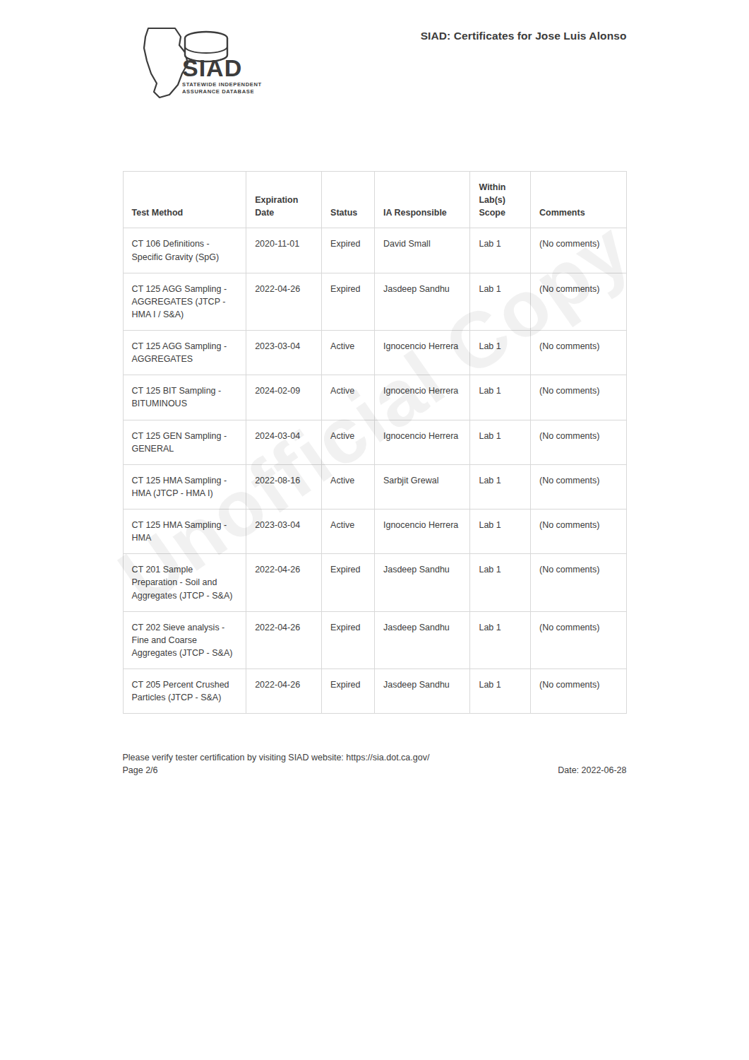Unofficial Copy
SIAD STATEWIDE INDEPENDENT ASSURANCE DATABASE
SIAD: Certificates for Jose Luis Alonso
| Test Method | Expiration Date | Status | IA Responsible | Within Lab(s) Scope | Comments |
| --- | --- | --- | --- | --- | --- |
| CT 106 Definitions - Specific Gravity (SpG) | 2020-11-01 | Expired | David Small | Lab 1 | (No comments) |
| CT 125 AGG Sampling - AGGREGATES (JTCP - HMA I / S&A) | 2022-04-26 | Expired | Jasdeep Sandhu | Lab 1 | (No comments) |
| CT 125 AGG Sampling - AGGREGATES | 2023-03-04 | Active | Ignocencio Herrera | Lab 1 | (No comments) |
| CT 125 BIT Sampling - BITUMINOUS | 2024-02-09 | Active | Ignocencio Herrera | Lab 1 | (No comments) |
| CT 125 GEN Sampling - GENERAL | 2024-03-04 | Active | Ignocencio Herrera | Lab 1 | (No comments) |
| CT 125 HMA Sampling - HMA (JTCP - HMA I) | 2022-08-16 | Active | Sarbjit Grewal | Lab 1 | (No comments) |
| CT 125 HMA Sampling - HMA | 2023-03-04 | Active | Ignocencio Herrera | Lab 1 | (No comments) |
| CT 201 Sample Preparation - Soil and Aggregates (JTCP - S&A) | 2022-04-26 | Expired | Jasdeep Sandhu | Lab 1 | (No comments) |
| CT 202 Sieve analysis - Fine and Coarse Aggregates (JTCP - S&A) | 2022-04-26 | Expired | Jasdeep Sandhu | Lab 1 | (No comments) |
| CT 205 Percent Crushed Particles (JTCP - S&A) | 2022-04-26 | Expired | Jasdeep Sandhu | Lab 1 | (No comments) |
Please verify tester certification by visiting SIAD website: https://sia.dot.ca.gov/
Page 2/6
Date: 2022-06-28